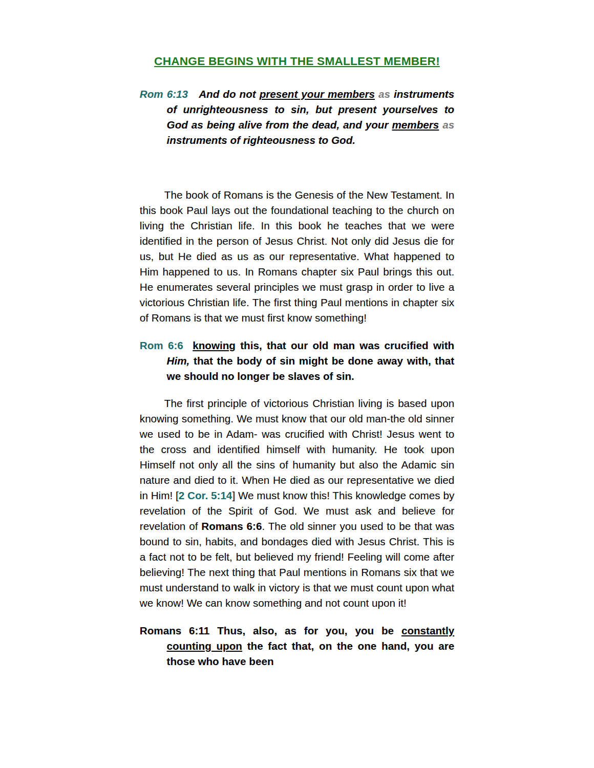CHANGE BEGINS WITH THE SMALLEST MEMBER!
Rom 6:13 And do not present your members as instruments of unrighteousness to sin, but present yourselves to God as being alive from the dead, and your members as instruments of righteousness to God.
The book of Romans is the Genesis of the New Testament. In this book Paul lays out the foundational teaching to the church on living the Christian life. In this book he teaches that we were identified in the person of Jesus Christ. Not only did Jesus die for us, but He died as us as our representative. What happened to Him happened to us. In Romans chapter six Paul brings this out. He enumerates several principles we must grasp in order to live a victorious Christian life. The first thing Paul mentions in chapter six of Romans is that we must first know something!
Rom 6:6 knowing this, that our old man was crucified with Him, that the body of sin might be done away with, that we should no longer be slaves of sin.
The first principle of victorious Christian living is based upon knowing something. We must know that our old man-the old sinner we used to be in Adam- was crucified with Christ! Jesus went to the cross and identified himself with humanity. He took upon Himself not only all the sins of humanity but also the Adamic sin nature and died to it. When He died as our representative we died in Him! [2 Cor. 5:14] We must know this! This knowledge comes by revelation of the Spirit of God. We must ask and believe for revelation of Romans 6:6. The old sinner you used to be that was bound to sin, habits, and bondages died with Jesus Christ. This is a fact not to be felt, but believed my friend! Feeling will come after believing! The next thing that Paul mentions in Romans six that we must understand to walk in victory is that we must count upon what we know! We can know something and not count upon it!
Romans 6:11 Thus, also, as for you, you be constantly counting upon the fact that, on the one hand, you are those who have been